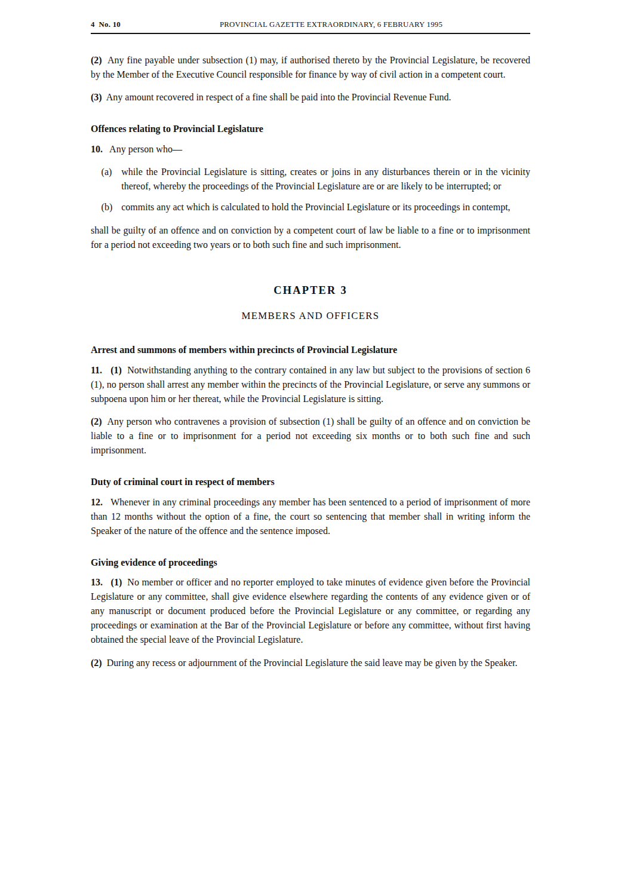4 No. 10 Provincial Gazette Extraordinary, 6 February 1995
(2) Any fine payable under subsection (1) may, if authorised thereto by the Provincial Legislature, be recovered by the Member of the Executive Council responsible for finance by way of civil action in a competent court.
(3) Any amount recovered in respect of a fine shall be paid into the Provincial Revenue Fund.
Offences relating to Provincial Legislature
10. Any person who—
(a) while the Provincial Legislature is sitting, creates or joins in any disturbances therein or in the vicinity thereof, whereby the proceedings of the Provincial Legislature are or are likely to be interrupted; or
(b) commits any act which is calculated to hold the Provincial Legislature or its proceedings in contempt,
shall be guilty of an offence and on conviction by a competent court of law be liable to a fine or to imprisonment for a period not exceeding two years or to both such fine and such imprisonment.
Chapter 3
Members and Officers
Arrest and summons of members within precincts of Provincial Legislature
11. (1) Notwithstanding anything to the contrary contained in any law but subject to the provisions of section 6 (1), no person shall arrest any member within the precincts of the Provincial Legislature, or serve any summons or subpoena upon him or her thereat, while the Provincial Legislature is sitting.
(2) Any person who contravenes a provision of subsection (1) shall be guilty of an offence and on conviction be liable to a fine or to imprisonment for a period not exceeding six months or to both such fine and such imprisonment.
Duty of criminal court in respect of members
12. Whenever in any criminal proceedings any member has been sentenced to a period of imprisonment of more than 12 months without the option of a fine, the court so sentencing that member shall in writing inform the Speaker of the nature of the offence and the sentence imposed.
Giving evidence of proceedings
13. (1) No member or officer and no reporter employed to take minutes of evidence given before the Provincial Legislature or any committee, shall give evidence elsewhere regarding the contents of any evidence given or of any manuscript or document produced before the Provincial Legislature or any committee, or regarding any proceedings or examination at the Bar of the Provincial Legislature or before any committee, without first having obtained the special leave of the Provincial Legislature.
(2) During any recess or adjournment of the Provincial Legislature the said leave may be given by the Speaker.